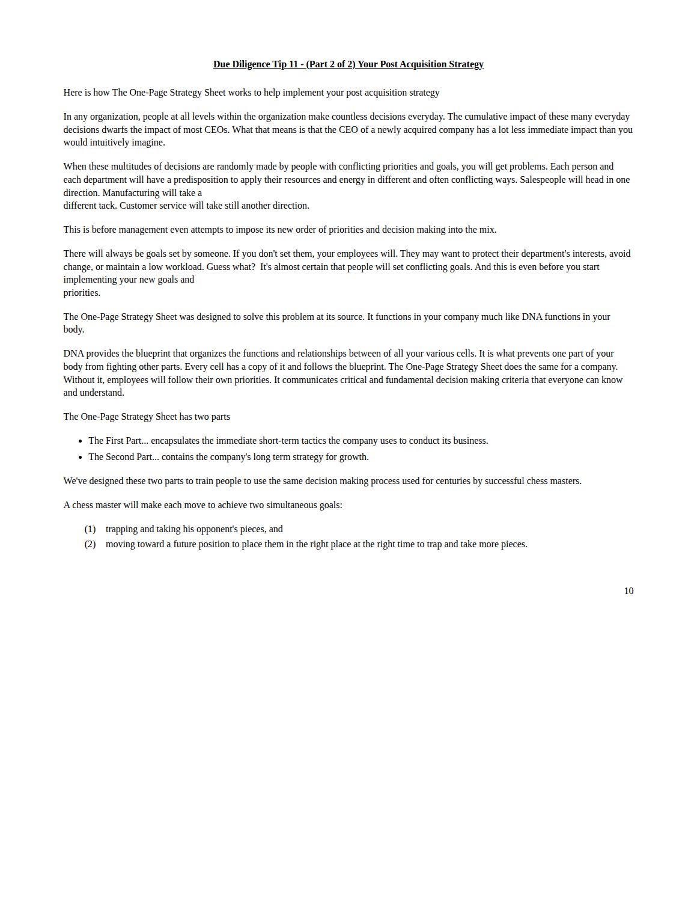Due Diligence Tip 11 - (Part 2 of 2) Your Post Acquisition Strategy
Here is how The One-Page Strategy Sheet works to help implement your post acquisition strategy
In any organization, people at all levels within the organization make countless decisions everyday. The cumulative impact of these many everyday decisions dwarfs the impact of most CEOs. What that means is that the CEO of a newly acquired company has a lot less immediate impact than you would intuitively imagine.
When these multitudes of decisions are randomly made by people with conflicting priorities and goals, you will get problems. Each person and each department will have a predisposition to apply their resources and energy in different and often conflicting ways. Salespeople will head in one direction. Manufacturing will take a
different tack. Customer service will take still another direction.
This is before management even attempts to impose its new order of priorities and decision making into the mix.
There will always be goals set by someone. If you don't set them, your employees will. They may want to protect their department's interests, avoid change, or maintain a low workload. Guess what? It's almost certain that people will set conflicting goals. And this is even before you start implementing your new goals and
priorities.
The One-Page Strategy Sheet was designed to solve this problem at its source. It functions in your company much like DNA functions in your body.
DNA provides the blueprint that organizes the functions and relationships between of all your various cells. It is what prevents one part of your body from fighting other parts. Every cell has a copy of it and follows the blueprint. The One-Page Strategy Sheet does the same for a company. Without it, employees will follow their own priorities. It communicates critical and fundamental decision making criteria that everyone can know and understand.
The One-Page Strategy Sheet has two parts
The First Part... encapsulates the immediate short-term tactics the company uses to conduct its business.
The Second Part... contains the company's long term strategy for growth.
We've designed these two parts to train people to use the same decision making process used for centuries by successful chess masters.
A chess master will make each move to achieve two simultaneous goals:
(1) trapping and taking his opponent's pieces, and
(2) moving toward a future position to place them in the right place at the right time to trap and take more pieces.
10